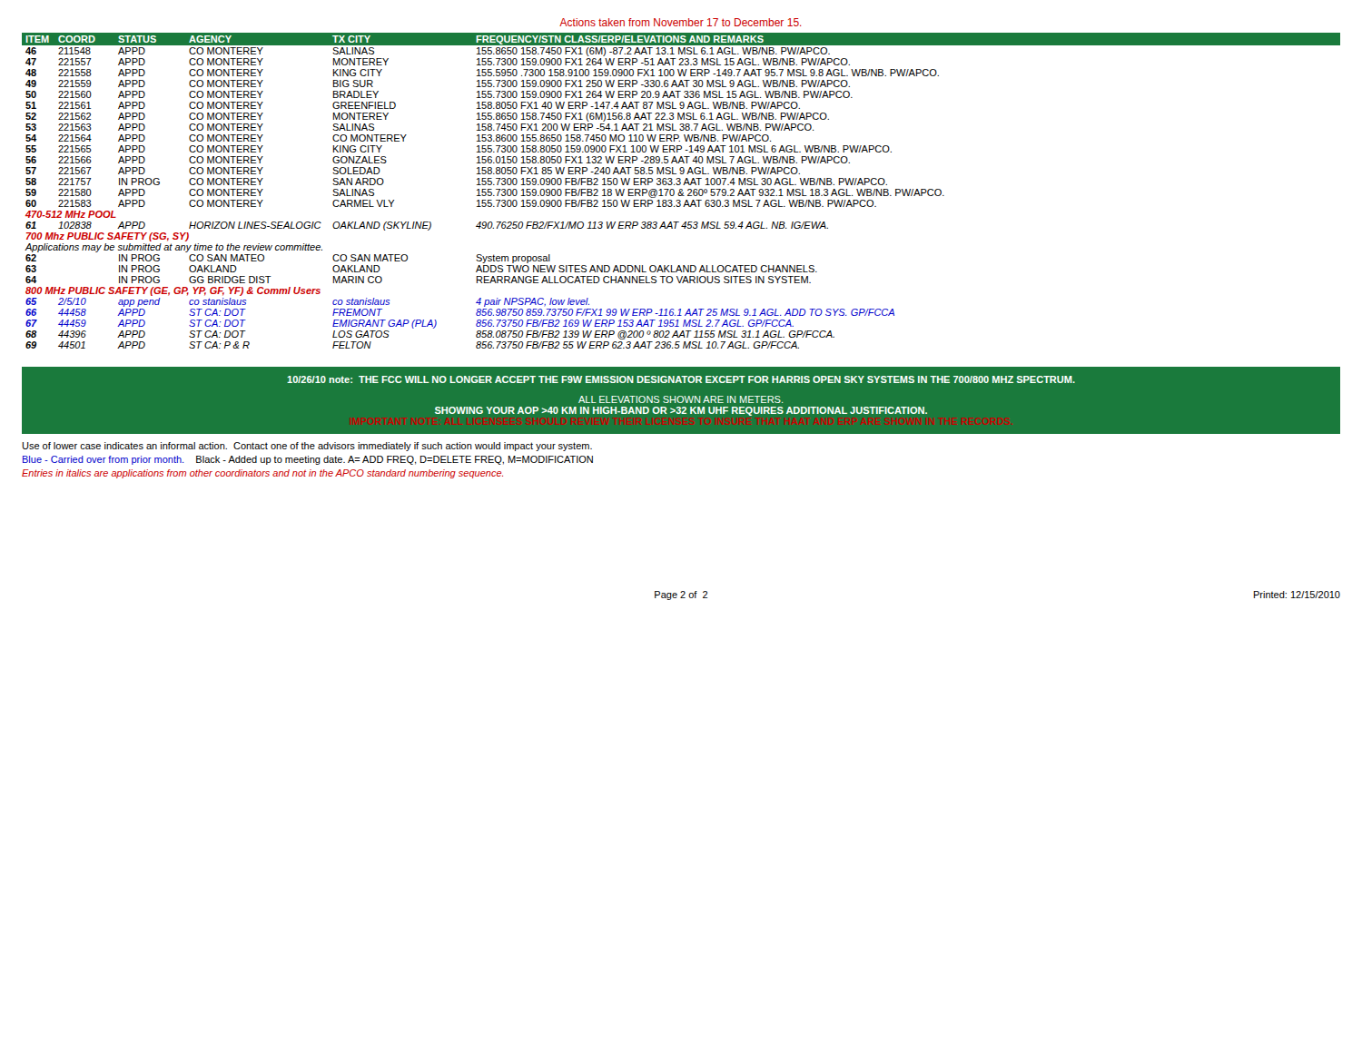Actions taken from November 17 to December 15.
| ITEM | COORD | STATUS | AGENCY | TX CITY | FREQUENCY/STN CLASS/ERP/ELEVATIONS AND REMARKS |
| --- | --- | --- | --- | --- | --- |
| 46 | 211548 | APPD | CO MONTEREY | SALINAS | 155.8650 158.7450 FX1 (6M) -87.2 AAT 13.1 MSL 6.1 AGL. WB/NB. PW/APCO. |
| 47 | 221557 | APPD | CO MONTEREY | MONTEREY | 155.7300 159.0900 FX1 264 W ERP -51 AAT 23.3 MSL 15 AGL. WB/NB. PW/APCO. |
| 48 | 221558 | APPD | CO MONTEREY | KING CITY | 155.5950 .7300 158.9100 159.0900 FX1 100 W ERP -149.7 AAT 95.7 MSL 9.8 AGL. WB/NB. PW/APCO. |
| 49 | 221559 | APPD | CO MONTEREY | BIG SUR | 155.7300 159.0900 FX1 250 W ERP -330.6 AAT 30 MSL 9 AGL. WB/NB. PW/APCO. |
| 50 | 221560 | APPD | CO MONTEREY | BRADLEY | 155.7300 159.0900 FX1 264 W ERP 20.9 AAT 336 MSL 15 AGL. WB/NB. PW/APCO. |
| 51 | 221561 | APPD | CO MONTEREY | GREENFIELD | 158.8050 FX1 40 W ERP -147.4 AAT 87 MSL 9 AGL. WB/NB. PW/APCO. |
| 52 | 221562 | APPD | CO MONTEREY | MONTEREY | 155.8650 158.7450 FX1 (6M)156.8 AAT 22.3 MSL 6.1 AGL. WB/NB. PW/APCO. |
| 53 | 221563 | APPD | CO MONTEREY | SALINAS | 158.7450 FX1 200 W ERP -54.1 AAT 21 MSL 38.7 AGL. WB/NB. PW/APCO. |
| 54 | 221564 | APPD | CO MONTEREY | CO MONTEREY | 153.8600 155.8650 158.7450 MO 110 W ERP. WB/NB. PW/APCO. |
| 55 | 221565 | APPD | CO MONTEREY | KING CITY | 155.7300 158.8050 159.0900 FX1 100 W ERP -149 AAT 101 MSL 6 AGL. WB/NB. PW/APCO. |
| 56 | 221566 | APPD | CO MONTEREY | GONZALES | 156.0150 158.8050 FX1 132 W ERP -289.5 AAT 40 MSL 7 AGL. WB/NB. PW/APCO. |
| 57 | 221567 | APPD | CO MONTEREY | SOLEDAD | 158.8050 FX1 85 W ERP -240 AAT 58.5 MSL 9 AGL. WB/NB. PW/APCO. |
| 58 | 221757 | IN PROG | CO MONTEREY | SAN ARDO | 155.7300 159.0900 FB/FB2 150 W ERP 363.3 AAT 1007.4 MSL 30 AGL. WB/NB. PW/APCO. |
| 59 | 221580 | APPD | CO MONTEREY | SALINAS | 155.7300 159.0900 FB/FB2 18 W ERP@170 & 260º 579.2 AAT 932.1 MSL 18.3 AGL. WB/NB. PW/APCO. |
| 60 | 221583 | APPD | CO MONTEREY | CARMEL VLY | 155.7300 159.0900 FB/FB2 150 W ERP 183.3 AAT 630.3 MSL 7 AGL. WB/NB. PW/APCO. |
| 470-512 MHz POOL |
| 61 | 102838 | APPD | HORIZON LINES-SEALOGIC | OAKLAND (SKYLINE) | 490.76250 FB2/FX1/MO 113 W ERP 383 AAT 453 MSL 59.4 AGL. NB. IG/EWA. |
| 700 Mhz PUBLIC SAFETY (SG, SY) |
| Applications may be submitted at any time to the review committee. |
| 62 | | IN PROG | CO SAN MATEO | CO SAN MATEO | System proposal |
| 63 | | IN PROG | OAKLAND | OAKLAND | ADDS TWO NEW SITES AND ADDNL OAKLAND ALLOCATED CHANNELS. |
| 64 | | IN PROG | GG BRIDGE DIST | MARIN CO | REARRANGE ALLOCATED CHANNELS TO VARIOUS SITES IN SYSTEM. |
| 800 MHz PUBLIC SAFETY (GE, GP, YP, GF, YF) & Comml Users |
| 65 | 2/5/10 | app pend | co stanislaus | co stanislaus | 4 pair NPSPAC, low level. |
| 66 | 44458 | APPD | ST CA: DOT | FREMONT | 856.98750 859.73750 F/FX1 99 W ERP -116.1 AAT 25 MSL 9.1 AGL. ADD TO SYS. GP/FCCA |
| 67 | 44459 | APPD | ST CA: DOT | EMIGRANT GAP (PLA) | 856.73750 FB/FB2 169 W ERP 153 AAT 1951 MSL 2.7 AGL. GP/FCCA. |
| 68 | 44396 | APPD | ST CA: DOT | LOS GATOS | 858.08750 FB/FB2 139 W ERP @200 º 802 AAT 1155 MSL 31.1 AGL. GP/FCCA. |
| 69 | 44501 | APPD | ST CA: P & R | FELTON | 856.73750 FB/FB2 55 W ERP 62.3 AAT 236.5 MSL 10.7 AGL. GP/FCCA. |
10/26/10 note: THE FCC WILL NO LONGER ACCEPT THE F9W EMISSION DESIGNATOR EXCEPT FOR HARRIS OPEN SKY SYSTEMS IN THE 700/800 MHZ SPECTRUM.
ALL ELEVATIONS SHOWN ARE IN METERS.
SHOWING YOUR AOP >40 KM IN HIGH-BAND OR >32 KM UHF REQUIRES ADDITIONAL JUSTIFICATION.
IMPORTANT NOTE: ALL LICENSEES SHOULD REVIEW THEIR LICENSES TO INSURE THAT HAAT AND ERP ARE SHOWN IN THE RECORDS.
Use of lower case indicates an informal action. Contact one of the advisors immediately if such action would impact your system.
Blue - Carried over from prior month. Black - Added up to meeting date. A= ADD FREQ, D=DELETE FREQ, M=MODIFICATION
Entries in italics are applications from other coordinators and not in the APCO standard numbering sequence.
Page 2 of 2
Printed: 12/15/2010